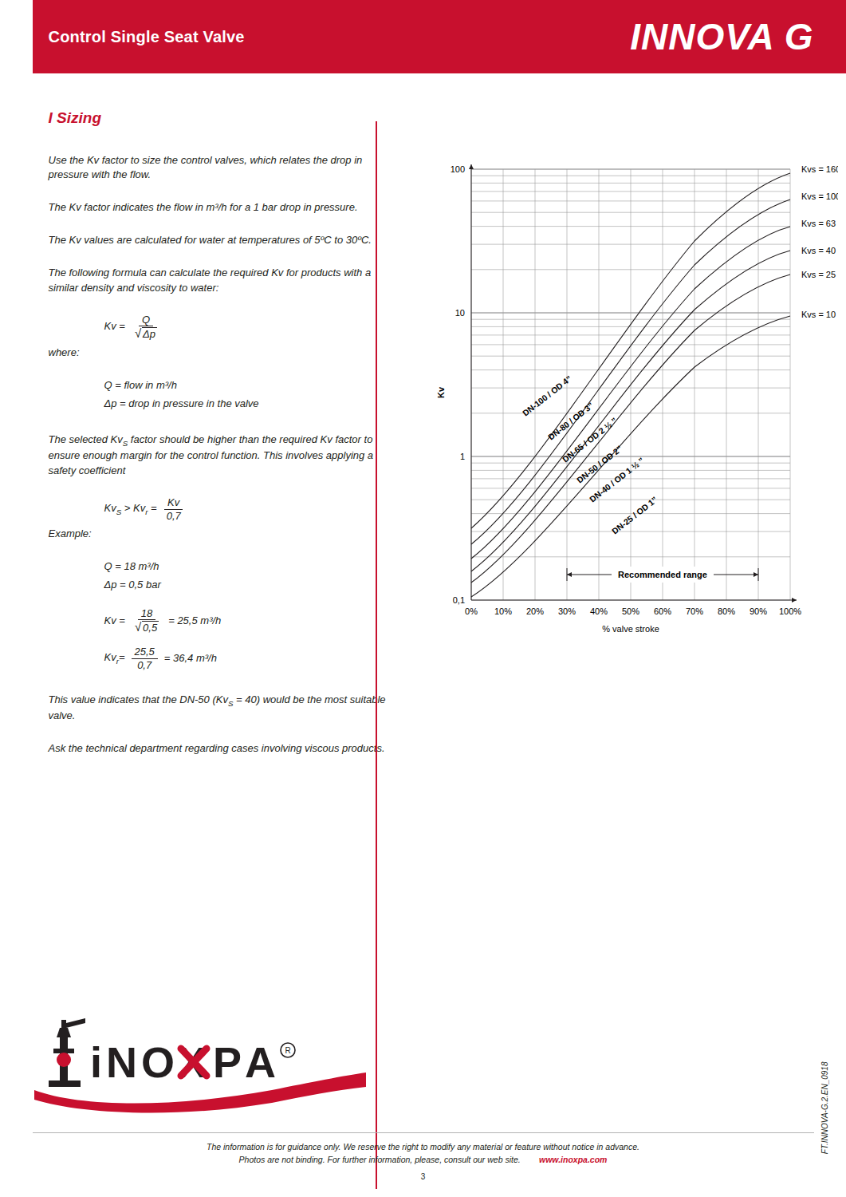Control Single Seat Valve
INNOVA G
I Sizing
Use the Kv factor to size the control valves, which relates the drop in pressure with the flow.
The Kv factor indicates the flow in m³/h for a 1 bar drop in pressure.
The Kv values are calculated for water at temperatures of 5ºC to 30ºC.
The following formula can calculate the required Kv for products with a similar density and viscosity to water:
Kv = Q √Δp
where:
Q = flow in m³/h
Δp = drop in pressure in the valve
The selected KvS factor should be higher than the required Kv factor to ensure enough margin for the control function. This involves applying a safety coefficient
KvS > Kvr = Kv 0,7
Example:
Q = 18 m³/h
Δp = 0,5 bar
Kv = 18 √0,5 = 25,5 m³/h
Kvr= 25,5 0,7 = 36,4 m³/h
This value indicates that the DN-50 (KvS = 40) would be the most suitable valve.
Ask the technical department regarding cases involving viscous products.
100 10 1 0,1 Kv 0% 10% 20% 30% 40% 50% 60% 70% 80% 90% 100% % valve stroke DN-100 / OD 4" Kvs=160 DN-80 / OD 3" Kvs=100 DN-65 / OD 2 1/2" Kvs=63 DN-50 / OD 2" Kvs=40 DN-40 / OD 1 1/2" Kvs=25 DN-25 / OD 1" Kvs=10 DN-100 / OD 4” DN-80 / OD 3” DN-65 / OD 2 ½ ” DN-50 / OD 2” DN-40 / OD 1 ½ ” DN-25 / OD 1” Kvs = 160 Kvs = 100 Kvs = 63 Kvs = 40 Kvs = 25 Kvs = 10 Recommended range
i N O X P A R
FT.INNOVA-G.2.EN_0918
The information is for guidance only. We reserve the right to modify any material or feature without notice in advance.
Photos are not binding. For further information, please, consult our web site. www.inoxpa.com
3